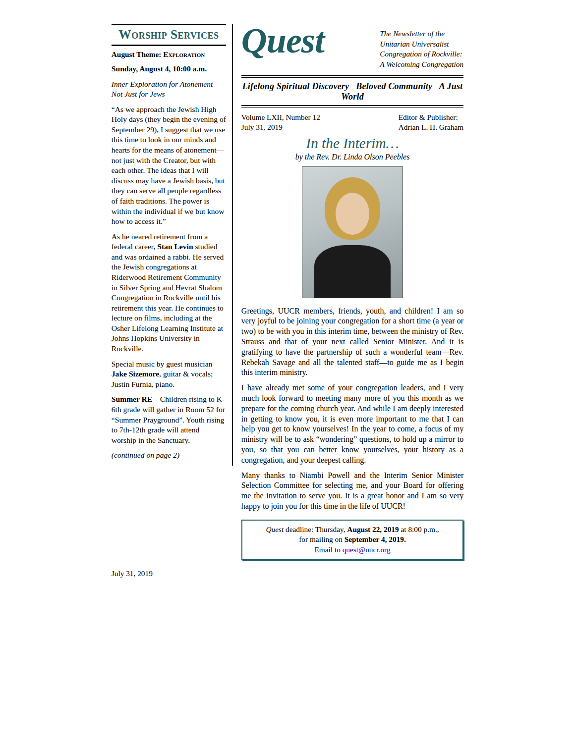Worship Services
August Theme: Exploration
Sunday, August 4, 10:00 a.m.
Inner Exploration for Atonement—Not Just for Jews
“As we approach the Jewish High Holy days (they begin the evening of September 29), I suggest that we use this time to look in our minds and hearts for the means of atonement—not just with the Creator, but with each other. The ideas that I will discuss may have a Jewish basis, but they can serve all people regardless of faith traditions. The power is within the individual if we but know how to access it.”
As he neared retirement from a federal career, Stan Levin studied and was ordained a rabbi. He served the Jewish congregations at Riderwood Retirement Community in Silver Spring and Hevrat Shalom Congregation in Rockville until his retirement this year. He continues to lecture on films, including at the Osher Lifelong Learning Institute at Johns Hopkins University in Rockville.
Special music by guest musician Jake Sizemore, guitar & vocals; Justin Furnia, piano.
Summer RE—Children rising to K-6th grade will gather in Room 52 for “Summer Prayground”. Youth rising to 7th-12th grade will attend worship in the Sanctuary.
(continued on page 2)
Quest
The Newsletter of the
Unitarian Universalist
Congregation of Rockville:
A Welcoming Congregation
Lifelong Spiritual Discovery Beloved Community A Just World
Volume LXII, Number 12
July 31, 2019
Editor & Publisher:
Adrian L. H. Graham
In the Interim…
by the Rev. Dr. Linda Olson Peebles
Greetings, UUCR members, friends, youth, and children! I am so very joyful to be joining your congregation for a short time (a year or two) to be with you in this interim time, between the ministry of Rev. Strauss and that of your next called Senior Minister. And it is gratifying to have the partnership of such a wonderful team—Rev. Rebekah Savage and all the talented staff—to guide me as I begin this interim ministry.
I have already met some of your congregation leaders, and I very much look forward to meeting many more of you this month as we prepare for the coming church year. And while I am deeply interested in getting to know you, it is even more important to me that I can help you get to know yourselves! In the year to come, a focus of my ministry will be to ask “wondering” questions, to hold up a mirror to you, so that you can better know yourselves, your history as a congregation, and your deepest calling.
Many thanks to Niambi Powell and the Interim Senior Minister Selection Committee for selecting me, and your Board for offering me the invitation to serve you. It is a great honor and I am so very happy to join you for this time in the life of UUCR!
Quest deadline: Thursday, August 22, 2019 at 8:00 p.m.,
for mailing on September 4, 2019.
Email to quest@uucr.org
July 31, 2019